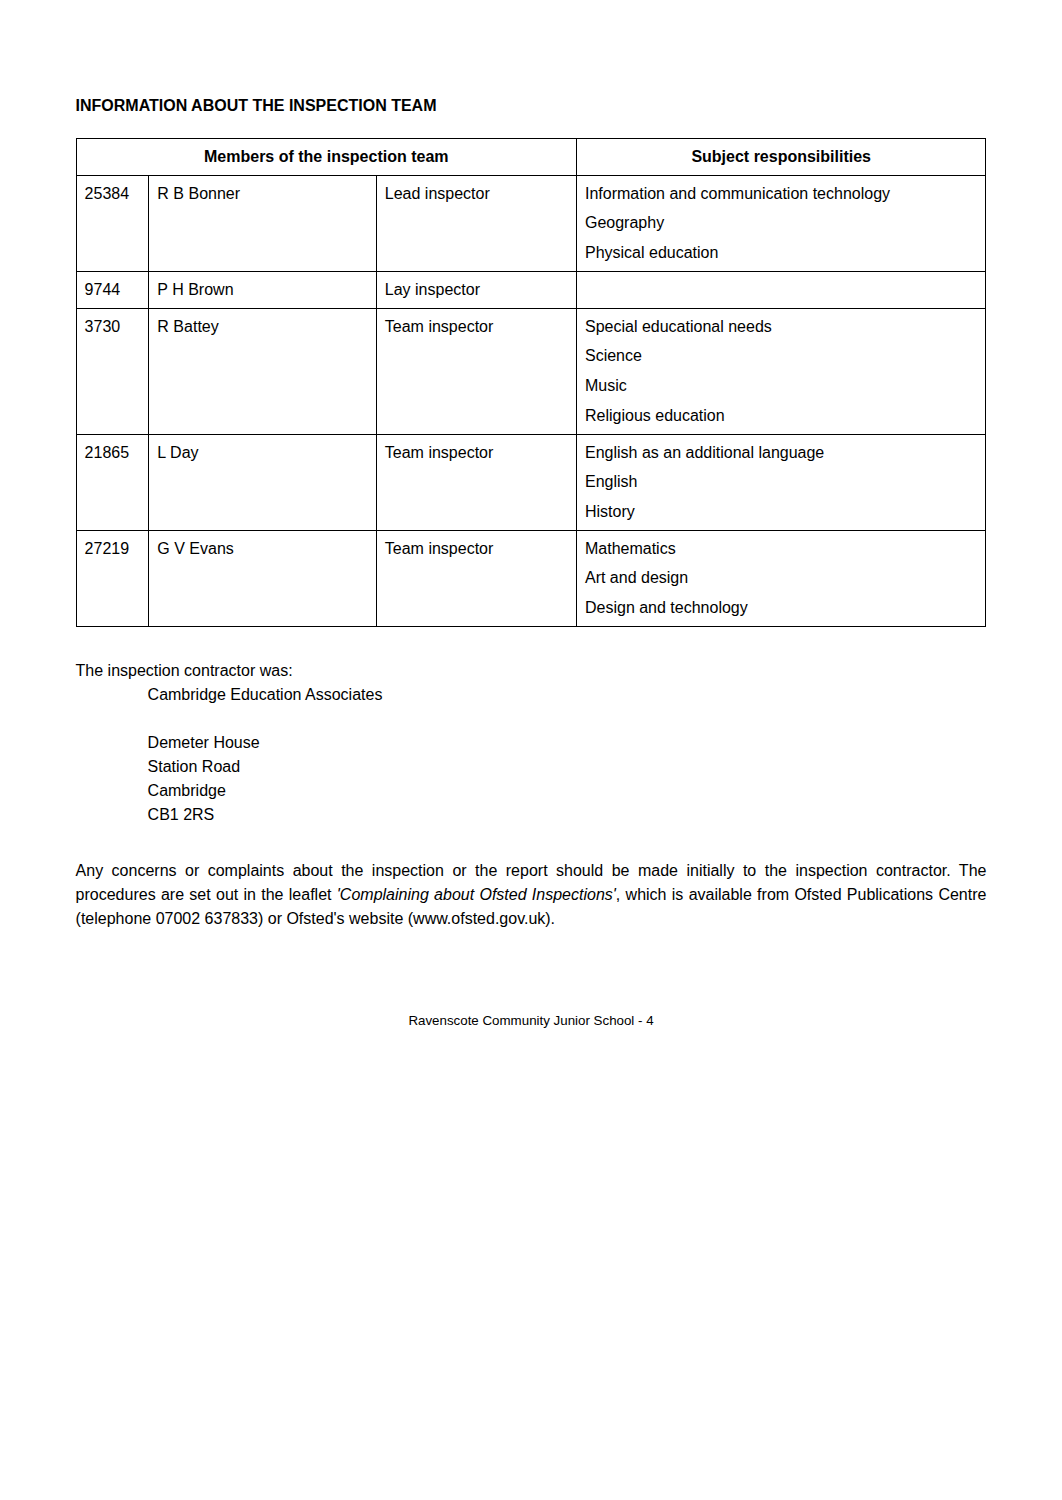Information about the inspection team
| Members of the inspection team | Subject responsibilities |
| --- | --- |
| 25384 | R B Bonner | Lead inspector | Information and communication technology Geography Physical education |
| 9744 | P H Brown | Lay inspector | |
| 3730 | R Battey | Team inspector | Special educational needs Science Music Religious education |
| 21865 | L Day | Team inspector | English as an additional language English History |
| 27219 | G V Evans | Team inspector | Mathematics Art and design Design and technology |
The inspection contractor was:
Cambridge Education Associates
Demeter House
Station Road
Cambridge
CB1 2RS
Any concerns or complaints about the inspection or the report should be made initially to the inspection contractor. The procedures are set out in the leaflet 'Complaining about Ofsted Inspections', which is available from Ofsted Publications Centre (telephone 07002 637833) or Ofsted's website (www.ofsted.gov.uk).
Ravenscote Community Junior School - 4